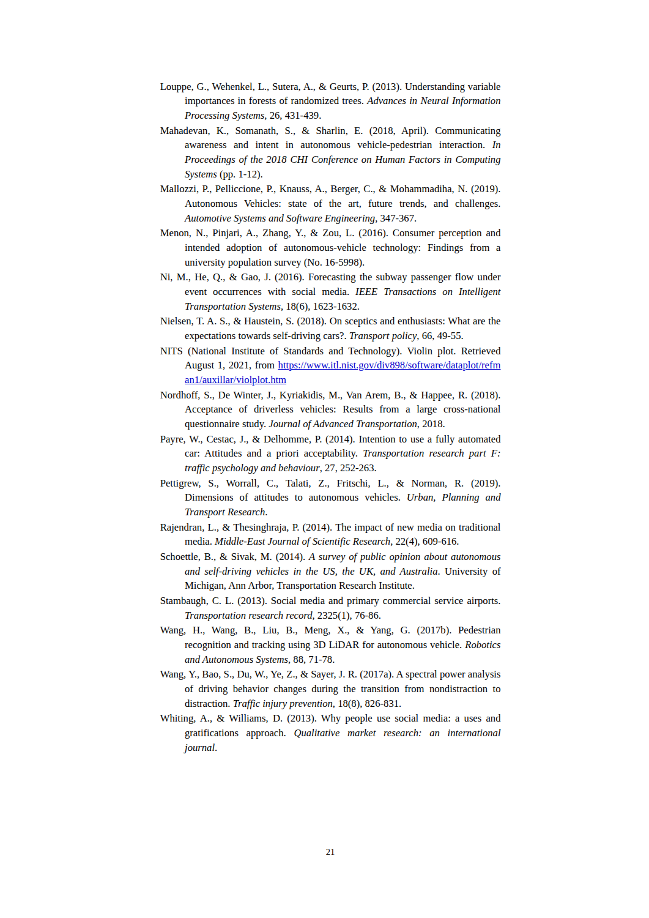Louppe, G., Wehenkel, L., Sutera, A., & Geurts, P. (2013). Understanding variable importances in forests of randomized trees. Advances in Neural Information Processing Systems, 26, 431-439.
Mahadevan, K., Somanath, S., & Sharlin, E. (2018, April). Communicating awareness and intent in autonomous vehicle-pedestrian interaction. In Proceedings of the 2018 CHI Conference on Human Factors in Computing Systems (pp. 1-12).
Mallozzi, P., Pelliccione, P., Knauss, A., Berger, C., & Mohammadiha, N. (2019). Autonomous Vehicles: state of the art, future trends, and challenges. Automotive Systems and Software Engineering, 347-367.
Menon, N., Pinjari, A., Zhang, Y., & Zou, L. (2016). Consumer perception and intended adoption of autonomous-vehicle technology: Findings from a university population survey (No. 16-5998).
Ni, M., He, Q., & Gao, J. (2016). Forecasting the subway passenger flow under event occurrences with social media. IEEE Transactions on Intelligent Transportation Systems, 18(6), 1623-1632.
Nielsen, T. A. S., & Haustein, S. (2018). On sceptics and enthusiasts: What are the expectations towards self-driving cars?. Transport policy, 66, 49-55.
NITS (National Institute of Standards and Technology). Violin plot. Retrieved August 1, 2021, from https://www.itl.nist.gov/div898/software/dataplot/refman1/auxillar/violplot.htm
Nordhoff, S., De Winter, J., Kyriakidis, M., Van Arem, B., & Happee, R. (2018). Acceptance of driverless vehicles: Results from a large cross-national questionnaire study. Journal of Advanced Transportation, 2018.
Payre, W., Cestac, J., & Delhomme, P. (2014). Intention to use a fully automated car: Attitudes and a priori acceptability. Transportation research part F: traffic psychology and behaviour, 27, 252-263.
Pettigrew, S., Worrall, C., Talati, Z., Fritschi, L., & Norman, R. (2019). Dimensions of attitudes to autonomous vehicles. Urban, Planning and Transport Research.
Rajendran, L., & Thesinghraja, P. (2014). The impact of new media on traditional media. Middle-East Journal of Scientific Research, 22(4), 609-616.
Schoettle, B., & Sivak, M. (2014). A survey of public opinion about autonomous and self-driving vehicles in the US, the UK, and Australia. University of Michigan, Ann Arbor, Transportation Research Institute.
Stambaugh, C. L. (2013). Social media and primary commercial service airports. Transportation research record, 2325(1), 76-86.
Wang, H., Wang, B., Liu, B., Meng, X., & Yang, G. (2017b). Pedestrian recognition and tracking using 3D LiDAR for autonomous vehicle. Robotics and Autonomous Systems, 88, 71-78.
Wang, Y., Bao, S., Du, W., Ye, Z., & Sayer, J. R. (2017a). A spectral power analysis of driving behavior changes during the transition from nondistraction to distraction. Traffic injury prevention, 18(8), 826-831.
Whiting, A., & Williams, D. (2013). Why people use social media: a uses and gratifications approach. Qualitative market research: an international journal.
21